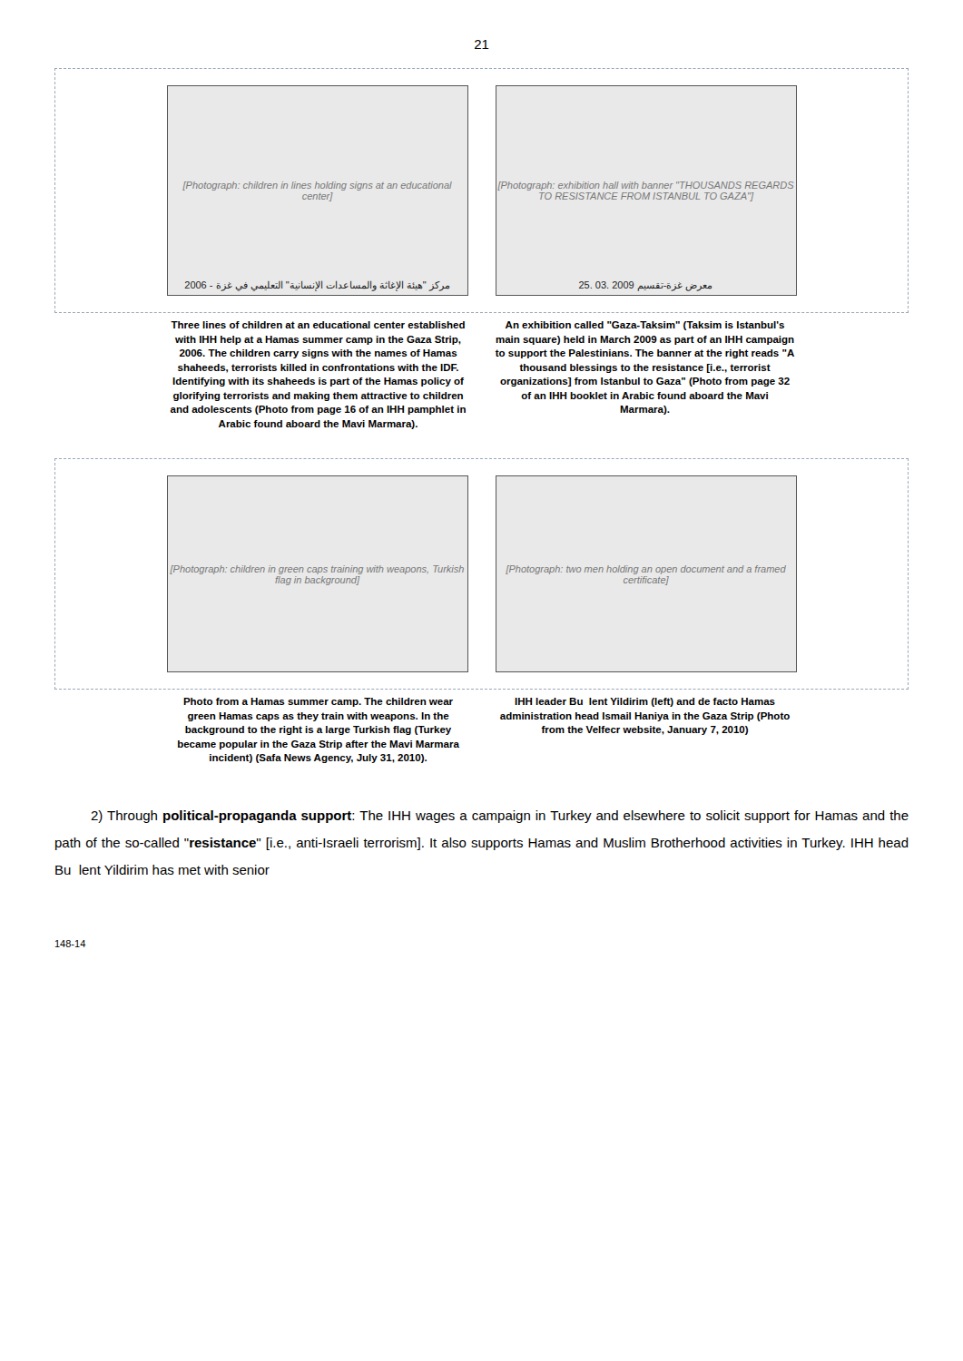21
[Photograph: children in lines holding signs at an educational center]
مركز "هيئة الإغاثة والمساعدات الإنسانية" التعليمي في غزة - 2006
[Photograph: exhibition hall with banner "THOUSANDS REGARDS TO RESISTANCE FROM ISTANBUL TO GAZA"]
معرض غزة-تقسيم 2009 .03 .25
Three lines of children at an educational center established with IHH help at a Hamas summer camp in the Gaza Strip, 2006. The children carry signs with the names of Hamas shaheeds, terrorists killed in confrontations with the IDF. Identifying with its shaheeds is part of the Hamas policy of glorifying terrorists and making them attractive to children and adolescents (Photo from page 16 of an IHH pamphlet in Arabic found aboard the Mavi Marmara).
An exhibition called "Gaza-Taksim" (Taksim is Istanbul's main square) held in March 2009 as part of an IHH campaign to support the Palestinians. The banner at the right reads "A thousand blessings to the resistance [i.e., terrorist organizations] from Istanbul to Gaza" (Photo from page 32 of an IHH booklet in Arabic found aboard the Mavi Marmara).
[Photograph: children in green caps training with weapons, Turkish flag in background]
[Photograph: two men holding an open document and a framed certificate]
Photo from a Hamas summer camp. The children wear green Hamas caps as they train with weapons. In the background to the right is a large Turkish flag (Turkey became popular in the Gaza Strip after the Mavi Marmara incident) (Safa News Agency, July 31, 2010).
IHH leader Bu lent Yildirim (left) and de facto Hamas administration head Ismail Haniya in the Gaza Strip (Photo from the Velfecr website, January 7, 2010)
2) Through political-propaganda support: The IHH wages a campaign in Turkey and elsewhere to solicit support for Hamas and the path of the so-called "resistance" [i.e., anti-Israeli terrorism]. It also supports Hamas and Muslim Brotherhood activities in Turkey. IHH head Bu lent Yildirim has met with senior
148-14